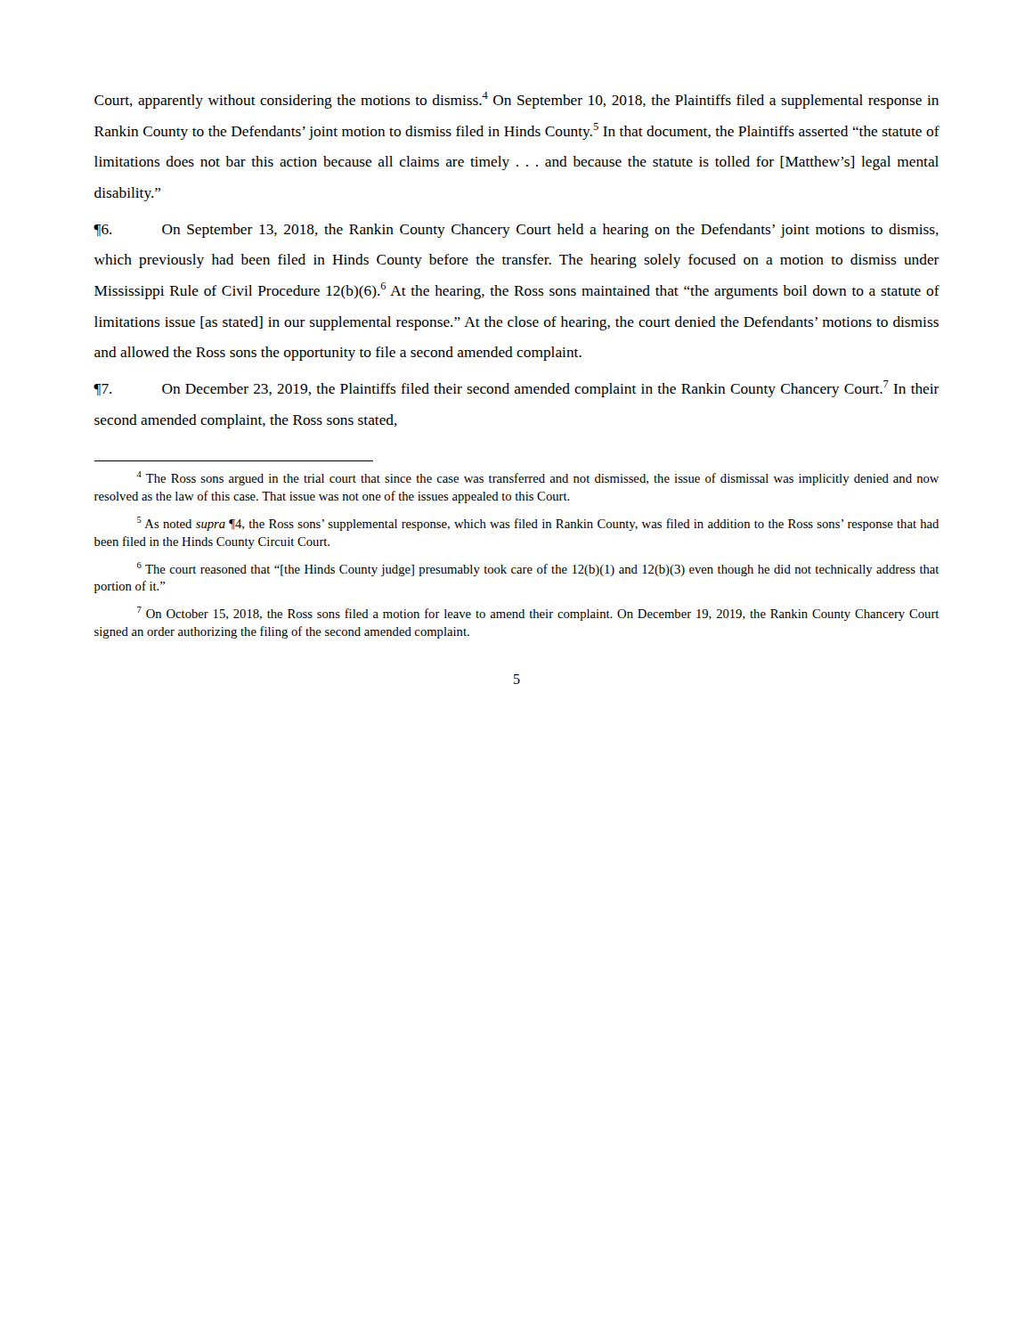Court, apparently without considering the motions to dismiss.4 On September 10, 2018, the Plaintiffs filed a supplemental response in Rankin County to the Defendants’ joint motion to dismiss filed in Hinds County.5 In that document, the Plaintiffs asserted “the statute of limitations does not bar this action because all claims are timely . . . and because the statute is tolled for [Matthew’s] legal mental disability.”
¶6. On September 13, 2018, the Rankin County Chancery Court held a hearing on the Defendants’ joint motions to dismiss, which previously had been filed in Hinds County before the transfer. The hearing solely focused on a motion to dismiss under Mississippi Rule of Civil Procedure 12(b)(6).6 At the hearing, the Ross sons maintained that “the arguments boil down to a statute of limitations issue [as stated] in our supplemental response.” At the close of hearing, the court denied the Defendants’ motions to dismiss and allowed the Ross sons the opportunity to file a second amended complaint.
¶7. On December 23, 2019, the Plaintiffs filed their second amended complaint in the Rankin County Chancery Court.7 In their second amended complaint, the Ross sons stated,
4 The Ross sons argued in the trial court that since the case was transferred and not dismissed, the issue of dismissal was implicitly denied and now resolved as the law of this case. That issue was not one of the issues appealed to this Court.
5 As noted supra ¶4, the Ross sons’ supplemental response, which was filed in Rankin County, was filed in addition to the Ross sons’ response that had been filed in the Hinds County Circuit Court.
6 The court reasoned that “[the Hinds County judge] presumably took care of the 12(b)(1) and 12(b)(3) even though he did not technically address that portion of it.”
7 On October 15, 2018, the Ross sons filed a motion for leave to amend their complaint. On December 19, 2019, the Rankin County Chancery Court signed an order authorizing the filing of the second amended complaint.
5